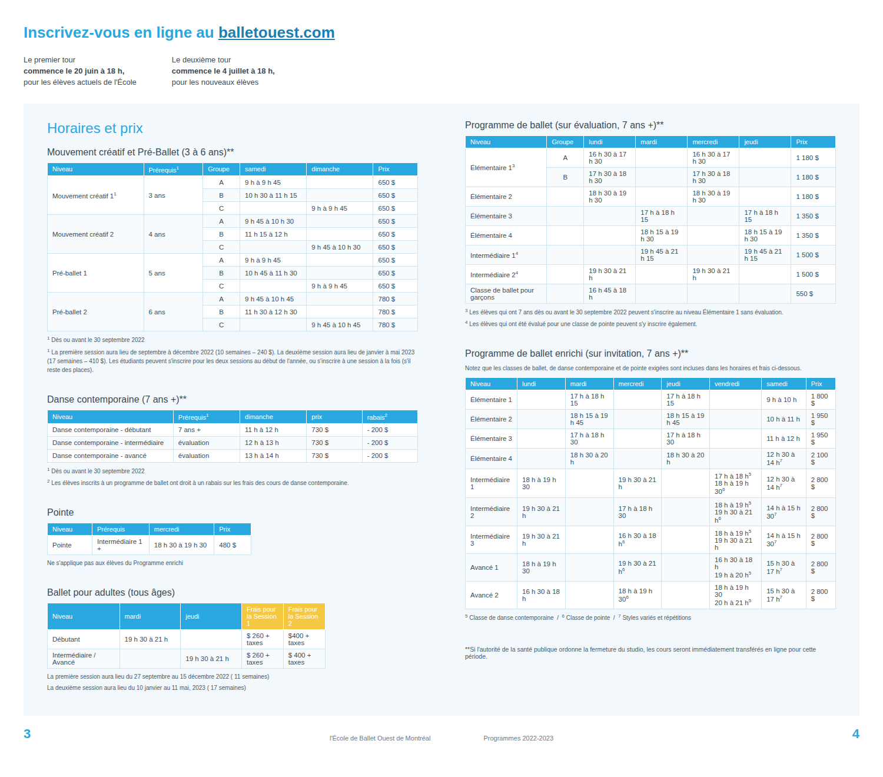Inscrivez-vous en ligne au balletouest.com
Le premier tour
commence le 20 juin à 18 h,
pour les élèves actuels de l'École
Le deuxième tour
commence le 4 juillet à 18 h,
pour les nouveaux élèves
Horaires et prix
Mouvement créatif et Pré-Ballet (3 à 6 ans)**
| Niveau | Prérequis 1 | Groupe | samedi | dimanche | Prix |
| --- | --- | --- | --- | --- | --- |
| Mouvement créatif 1 1 | 3 ans | A | 9 h à 9 h 45 | | 650 $ |
| B | 10 h 30 à 11 h 15 | | 650 $ |
| C | | 9 h à 9 h 45 | 650 $ |
| Mouvement créatif 2 | 4 ans | A | 9 h 45 à 10 h 30 | | 650 $ |
| B | 11 h 15 à 12 h | | 650 $ |
| C | | 9 h 45 à 10 h 30 | 650 $ |
| Pré-ballet 1 | 5 ans | A | 9 h à 9 h 45 | | 650 $ |
| B | 10 h 45 à 11 h 30 | | 650 $ |
| C | | 9 h à 9 h 45 | 650 $ |
| Pré-ballet 2 | 6 ans | A | 9 h 45 à 10 h 45 | | 780 $ |
| B | 11 h 30 à 12 h 30 | | 780 $ |
| C | | 9 h 45 à 10 h 45 | 780 $ |
1 Dès ou avant le 30 septembre 2022
1 La première session aura lieu de septembre à décembre 2022 (10 semaines – 240 $). La deuxième session aura lieu de janvier à mai 2023 (17 semaines – 410 $). Les étudiants peuvent s'inscrire pour les deux sessions au début de l'année, ou s'inscrire à une session à la fois (s'il reste des places).
Danse contemporaine (7 ans +)**
| Niveau | Prérequis 1 | dimanche | prix | rabais 2 |
| --- | --- | --- | --- | --- |
| Danse contemporaine - débutant | 7 ans + | 11 h à 12 h | 730 $ | - 200 $ |
| Danse contemporaine - intermédiaire | évaluation | 12 h à 13 h | 730 $ | - 200 $ |
| Danse contemporaine - avancé | évaluation | 13 h à 14 h | 730 $ | - 200 $ |
1 Dès ou avant le 30 septembre 2022
2 Les élèves inscrits à un programme de ballet ont droit à un rabais sur les frais des cours de danse contemporaine.
Pointe
| Niveau | Prérequis | mercredi | Prix |
| --- | --- | --- | --- |
| Pointe | Intermédiaire 1 + | 18 h 30 à 19 h 30 | 480 $ |
Ne s'applique pas aux élèves du Programme enrichi
Ballet pour adultes (tous âges)
| Niveau | mardi | jeudi | Frais pour la Session 1 | Frais pour la Session 2 |
| --- | --- | --- | --- | --- |
| Débutant | 19 h 30 à 21 h | | $ 260 + taxes | $400 + taxes |
| Intermédiaire / Avancé | | 19 h 30 à 21 h | $ 260 + taxes | $ 400 + taxes |
La première session aura lieu du 27 septembre au 15 décembre 2022 ( 11 semaines)
La deuxième session aura lieu du 10 janvier au 11 mai, 2023 ( 17 semaines)
Programme de ballet (sur évaluation, 7 ans +)**
| Niveau | Groupe | lundi | mardi | mercredi | jeudi | Prix |
| --- | --- | --- | --- | --- | --- | --- |
| Élémentaire 1 3 | A | 16 h 30 à 17 h 30 | | 16 h 30 à 17 h 30 | | 1 180 $ |
| B | 17 h 30 à 18 h 30 | | 17 h 30 à 18 h 30 | | 1 180 $ |
| Élémentaire 2 | | 18 h 30 à 19 h 30 | | 18 h 30 à 19 h 30 | | 1 180 $ |
| Élémentaire 3 | | | 17 h à 18 h 15 | | 17 h à 18 h 15 | 1 350 $ |
| Élémentaire 4 | | | 18 h 15 à 19 h 30 | | 18 h 15 à 19 h 30 | 1 350 $ |
| Intermédiaire 1 4 | | | 19 h 45 à 21 h 15 | | 19 h 45 à 21 h 15 | 1 500 $ |
| Intermédiaire 2 4 | | 19 h 30 à 21 h | | 19 h 30 à 21 h | | 1 500 $ |
| Classe de ballet pour garçons | | 16 h 45 à 18 h | | | | 550 $ |
3 Les élèves qui ont 7 ans dès ou avant le 30 septembre 2022 peuvent s'inscrire au niveau Élémentaire 1 sans évaluation.
4 Les élèves qui ont été évalué pour une classe de pointe peuvent s'y inscrire également.
Programme de ballet enrichi (sur invitation, 7 ans +)**
Notez que les classes de ballet, de danse contemporaine et de pointe exigées sont incluses dans les horaires et frais ci-dessous.
| Niveau | lundi | mardi | mercredi | jeudi | vendredi | samedi | Prix |
| --- | --- | --- | --- | --- | --- | --- | --- |
| Élémentaire 1 | | 17 h à 18 h 15 | | 17 h à 18 h 15 | | 9 h à 10 h | 1 800 $ |
| Élémentaire 2 | | 18 h 15 à 19 h 45 | | 18 h 15 à 19 h 45 | | 10 h à 11 h | 1 950 $ |
| Élémentaire 3 | | 17 h à 18 h 30 | | 17 h à 18 h 30 | | 11 h à 12 h | 1 950 $ |
| Élémentaire 4 | | 18 h 30 à 20 h | | 18 h 30 à 20 h | | 12 h 30 à 14 h 7 | 2 100 $ |
| Intermédiaire 1 | 18 h à 19 h 30 | | 19 h 30 à 21 h | | 17 h à 18 h 5 18 h à 19 h 30 6 | 12 h 30 à 14 h 7 | 2 800 $ |
| Intermédiaire 2 | 19 h 30 à 21 h | | 17 h à 18 h 30 | | 18 h à 19 h 5 19 h 30 à 21 h 6 | 14 h à 15 h 30 7 | 2 800 $ |
| Intermédiaire 3 | 19 h 30 à 21 h | | 16 h 30 à 18 h 6 | | 18 h à 19 h 5 19 h 30 à 21 h | 14 h à 15 h 30 7 | 2 800 $ |
| Avancé 1 | 18 h à 19 h 30 | | 19 h 30 à 21 h 6 | | 16 h 30 à 18 h 19 h à 20 h 5 | 15 h 30 à 17 h 7 | 2 800 $ |
| Avancé 2 | 16 h 30 à 18 h | | 18 h à 19 h 30 6 | | 18 h à 19 h 30 20 h à 21 h 5 | 15 h 30 à 17 h 7 | 2 800 $ |
5 Classe de danse contemporaine / 6 Classe de pointe / 7 Styles variés et répétitions
**Si l'autorité de la santé publique ordonne la fermeture du studio, les cours seront immédiatement transférés en ligne pour cette période.
3
l'École de Ballet Ouest de Montréal Programmes 2022-2023
4